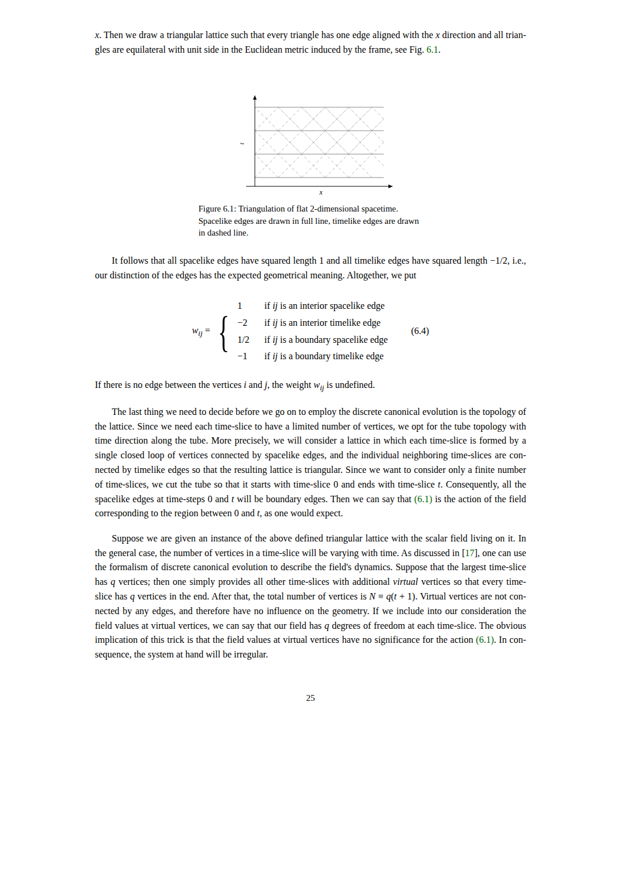x. Then we draw a triangular lattice such that every triangle has one edge aligned with the x direction and all triangles are equilateral with unit side in the Euclidean metric induced by the frame, see Fig. 6.1.
t x
Figure 6.1: Triangulation of flat 2-dimensional spacetime. Spacelike edges are drawn in full line, timelike edges are drawn in dashed line.
It follows that all spacelike edges have squared length 1 and all timelike edges have squared length −1/2, i.e., our distinction of the edges has the expected geometrical meaning. Altogether, we put
wij = {
| 1 | if ij is an interior spacelike edge |
| −2 | if ij is an interior timelike edge |
| 1/2 | if ij is a boundary spacelike edge |
| −1 | if ij is a boundary timelike edge |
(6.4)
If there is no edge between the vertices i and j, the weight wij is undefined.
The last thing we need to decide before we go on to employ the discrete canonical evolution is the topology of the lattice. Since we need each time-slice to have a limited number of vertices, we opt for the tube topology with time direction along the tube. More precisely, we will consider a lattice in which each time-slice is formed by a single closed loop of vertices connected by spacelike edges, and the individual neighboring time-slices are connected by timelike edges so that the resulting lattice is triangular. Since we want to consider only a finite number of time-slices, we cut the tube so that it starts with time-slice 0 and ends with time-slice t. Consequently, all the spacelike edges at time-steps 0 and t will be boundary edges. Then we can say that (6.1) is the action of the field corresponding to the region between 0 and t, as one would expect.
Suppose we are given an instance of the above defined triangular lattice with the scalar field living on it. In the general case, the number of vertices in a time-slice will be varying with time. As discussed in [17], one can use the formalism of discrete canonical evolution to describe the field's dynamics. Suppose that the largest time-slice has q vertices; then one simply provides all other time-slices with additional virtual vertices so that every time-slice has q vertices in the end. After that, the total number of vertices is N ≡ q(t + 1). Virtual vertices are not connected by any edges, and therefore have no influence on the geometry. If we include into our consideration the field values at virtual vertices, we can say that our field has q degrees of freedom at each time-slice. The obvious implication of this trick is that the field values at virtual vertices have no significance for the action (6.1). In consequence, the system at hand will be irregular.
25